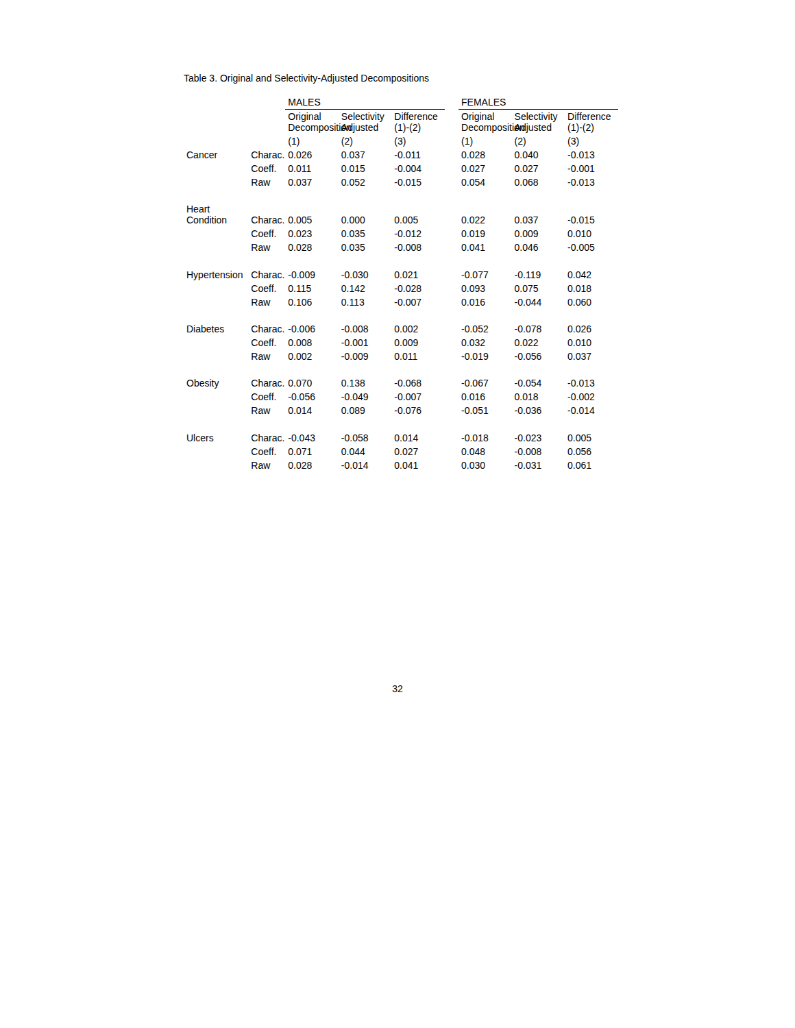Table 3. Original and Selectivity-Adjusted Decompositions
| | | MALES | | FEMALES |
| | | Original Decomposition | Selectivity Adjusted | Difference (1)-(2) | | Original Decomposition | Selectivity Adjusted | Difference (1)-(2) |
| | | (1) | (2) | (3) | | (1) | (2) | (3) |
| Cancer | Charac. | 0.026 | 0.037 | -0.011 | | 0.028 | 0.040 | -0.013 |
| | Coeff. | 0.011 | 0.015 | -0.004 | | 0.027 | 0.027 | -0.001 |
| | Raw | 0.037 | 0.052 | -0.015 | | 0.054 | 0.068 | -0.013 |
| Heart Condition | Charac. | 0.005 | 0.000 | 0.005 | | 0.022 | 0.037 | -0.015 |
| | Coeff. | 0.023 | 0.035 | -0.012 | | 0.019 | 0.009 | 0.010 |
| | Raw | 0.028 | 0.035 | -0.008 | | 0.041 | 0.046 | -0.005 |
| Hypertension | Charac. | -0.009 | -0.030 | 0.021 | | -0.077 | -0.119 | 0.042 |
| | Coeff. | 0.115 | 0.142 | -0.028 | | 0.093 | 0.075 | 0.018 |
| | Raw | 0.106 | 0.113 | -0.007 | | 0.016 | -0.044 | 0.060 |
| Diabetes | Charac. | -0.006 | -0.008 | 0.002 | | -0.052 | -0.078 | 0.026 |
| | Coeff. | 0.008 | -0.001 | 0.009 | | 0.032 | 0.022 | 0.010 |
| | Raw | 0.002 | -0.009 | 0.011 | | -0.019 | -0.056 | 0.037 |
| Obesity | Charac. | 0.070 | 0.138 | -0.068 | | -0.067 | -0.054 | -0.013 |
| | Coeff. | -0.056 | -0.049 | -0.007 | | 0.016 | 0.018 | -0.002 |
| | Raw | 0.014 | 0.089 | -0.076 | | -0.051 | -0.036 | -0.014 |
| Ulcers | Charac. | -0.043 | -0.058 | 0.014 | | -0.018 | -0.023 | 0.005 |
| | Coeff. | 0.071 | 0.044 | 0.027 | | 0.048 | -0.008 | 0.056 |
| | Raw | 0.028 | -0.014 | 0.041 | | 0.030 | -0.031 | 0.061 |
32